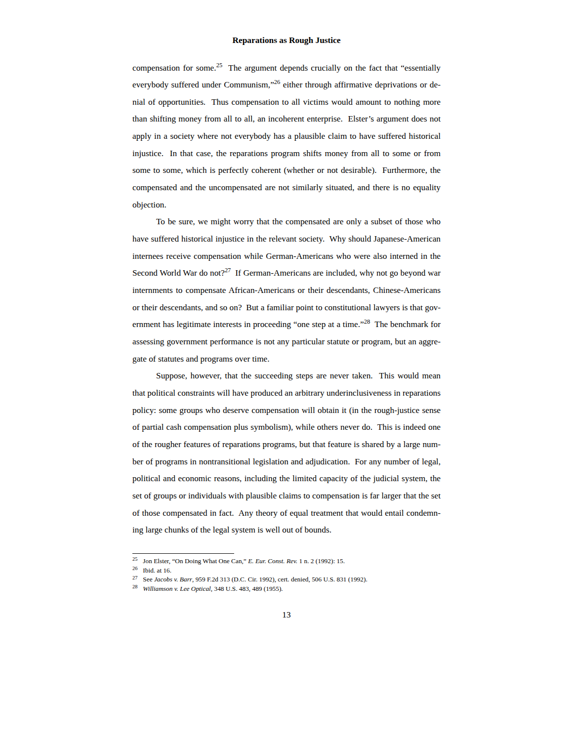Reparations as Rough Justice
compensation for some.25 The argument depends crucially on the fact that “essentially everybody suffered under Communism,”26 either through affirmative deprivations or denial of opportunities. Thus compensation to all victims would amount to nothing more than shifting money from all to all, an incoherent enterprise. Elster’s argument does not apply in a society where not everybody has a plausible claim to have suffered historical injustice. In that case, the reparations program shifts money from all to some or from some to some, which is perfectly coherent (whether or not desirable). Furthermore, the compensated and the uncompensated are not similarly situated, and there is no equality objection.
To be sure, we might worry that the compensated are only a subset of those who have suffered historical injustice in the relevant society. Why should Japanese-American internees receive compensation while German-Americans who were also interned in the Second World War do not?27 If German-Americans are included, why not go beyond war internments to compensate African-Americans or their descendants, Chinese-Americans or their descendants, and so on? But a familiar point to constitutional lawyers is that government has legitimate interests in proceeding “one step at a time.”28 The benchmark for assessing government performance is not any particular statute or program, but an aggregate of statutes and programs over time.
Suppose, however, that the succeeding steps are never taken. This would mean that political constraints will have produced an arbitrary underinclusiveness in reparations policy: some groups who deserve compensation will obtain it (in the rough-justice sense of partial cash compensation plus symbolism), while others never do. This is indeed one of the rougher features of reparations programs, but that feature is shared by a large number of programs in nontransitional legislation and adjudication. For any number of legal, political and economic reasons, including the limited capacity of the judicial system, the set of groups or individuals with plausible claims to compensation is far larger that the set of those compensated in fact. Any theory of equal treatment that would entail condemning large chunks of the legal system is well out of bounds.
25 Jon Elster, “On Doing What One Can,” E. Eur. Const. Rev. 1 n. 2 (1992): 15.
26 Ibid. at 16.
27 See Jacobs v. Barr, 959 F.2d 313 (D.C. Cir. 1992), cert. denied, 506 U.S. 831 (1992).
28 Williamson v. Lee Optical, 348 U.S. 483, 489 (1955).
13